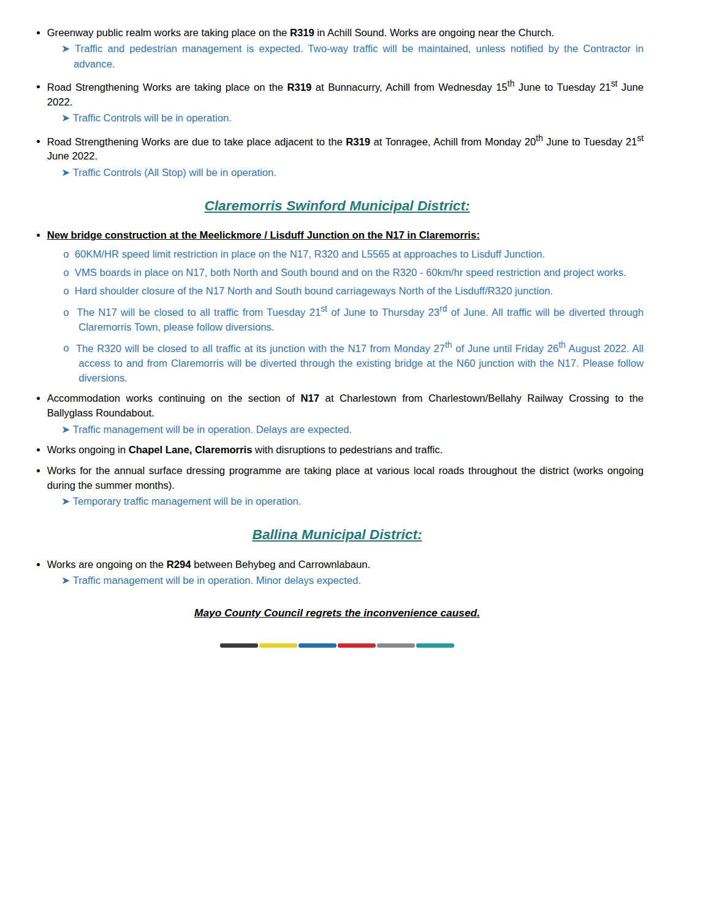Greenway public realm works are taking place on the R319 in Achill Sound. Works are ongoing near the Church.
Traffic and pedestrian management is expected. Two-way traffic will be maintained, unless notified by the Contractor in advance.
Road Strengthening Works are taking place on the R319 at Bunnacurry, Achill from Wednesday 15th June to Tuesday 21st June 2022.
Traffic Controls will be in operation.
Road Strengthening Works are due to take place adjacent to the R319 at Tonragee, Achill from Monday 20th June to Tuesday 21st June 2022.
Traffic Controls (All Stop) will be in operation.
Claremorris Swinford Municipal District:
New bridge construction at the Meelickmore / Lisduff Junction on the N17 in Claremorris:
60KM/HR speed limit restriction in place on the N17, R320 and L5565 at approaches to Lisduff Junction.
VMS boards in place on N17, both North and South bound and on the R320 - 60km/hr speed restriction and project works.
Hard shoulder closure of the N17 North and South bound carriageways North of the Lisduff/R320 junction.
The N17 will be closed to all traffic from Tuesday 21st of June to Thursday 23rd of June. All traffic will be diverted through Claremorris Town, please follow diversions.
The R320 will be closed to all traffic at its junction with the N17 from Monday 27th of June until Friday 26th August 2022. All access to and from Claremorris will be diverted through the existing bridge at the N60 junction with the N17. Please follow diversions.
Accommodation works continuing on the section of N17 at Charlestown from Charlestown/Bellahy Railway Crossing to the Ballyglass Roundabout.
Traffic management will be in operation. Delays are expected.
Works ongoing in Chapel Lane, Claremorris with disruptions to pedestrians and traffic.
Works for the annual surface dressing programme are taking place at various local roads throughout the district (works ongoing during the summer months).
Temporary traffic management will be in operation.
Ballina Municipal District:
Works are ongoing on the R294 between Behybeg and Carrownlabaun.
Traffic management will be in operation. Minor delays expected.
Mayo County Council regrets the inconvenience caused.